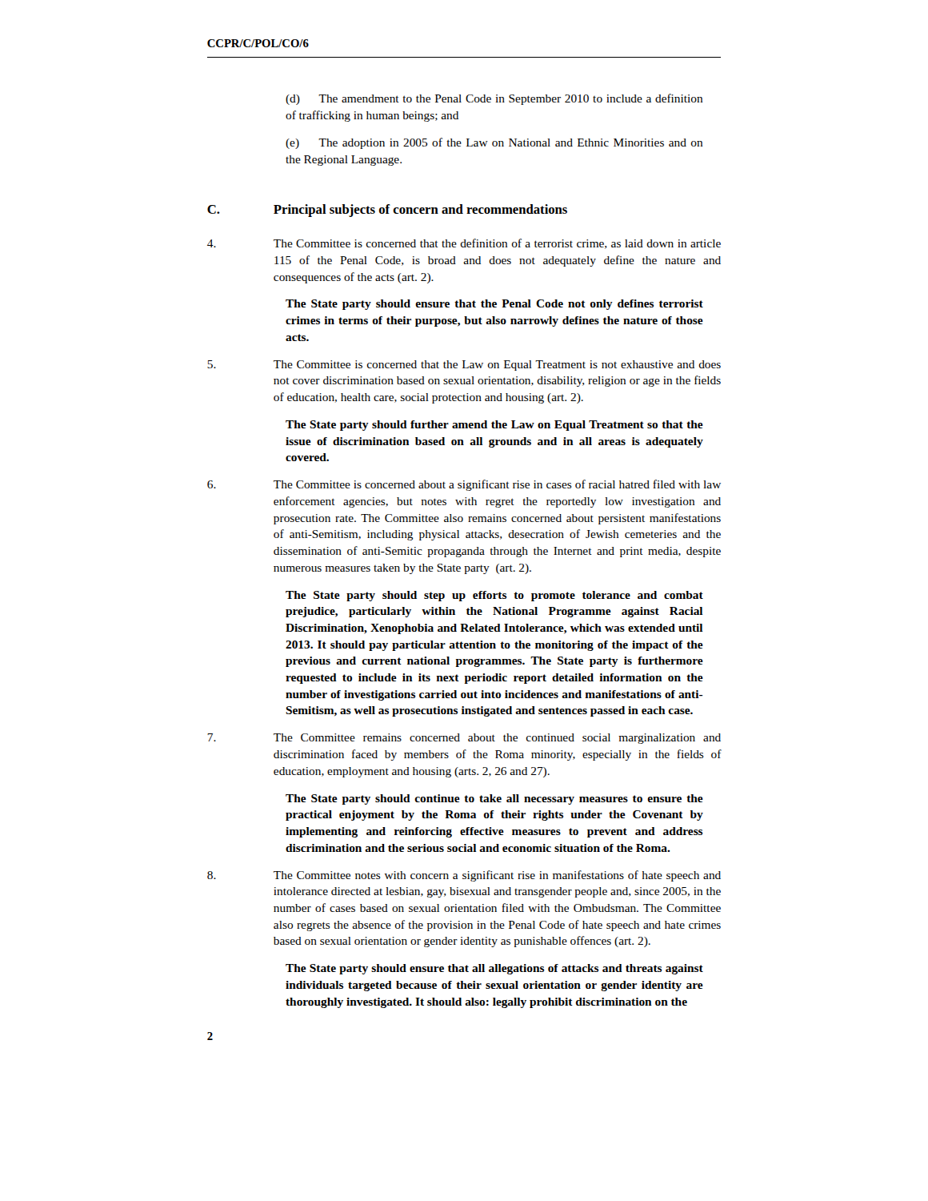CCPR/C/POL/CO/6
(d) The amendment to the Penal Code in September 2010 to include a definition of trafficking in human beings; and
(e) The adoption in 2005 of the Law on National and Ethnic Minorities and on the Regional Language.
C. Principal subjects of concern and recommendations
4. The Committee is concerned that the definition of a terrorist crime, as laid down in article 115 of the Penal Code, is broad and does not adequately define the nature and consequences of the acts (art. 2).
The State party should ensure that the Penal Code not only defines terrorist crimes in terms of their purpose, but also narrowly defines the nature of those acts.
5. The Committee is concerned that the Law on Equal Treatment is not exhaustive and does not cover discrimination based on sexual orientation, disability, religion or age in the fields of education, health care, social protection and housing (art. 2).
The State party should further amend the Law on Equal Treatment so that the issue of discrimination based on all grounds and in all areas is adequately covered.
6. The Committee is concerned about a significant rise in cases of racial hatred filed with law enforcement agencies, but notes with regret the reportedly low investigation and prosecution rate. The Committee also remains concerned about persistent manifestations of anti-Semitism, including physical attacks, desecration of Jewish cemeteries and the dissemination of anti-Semitic propaganda through the Internet and print media, despite numerous measures taken by the State party (art. 2).
The State party should step up efforts to promote tolerance and combat prejudice, particularly within the National Programme against Racial Discrimination, Xenophobia and Related Intolerance, which was extended until 2013. It should pay particular attention to the monitoring of the impact of the previous and current national programmes. The State party is furthermore requested to include in its next periodic report detailed information on the number of investigations carried out into incidences and manifestations of anti-Semitism, as well as prosecutions instigated and sentences passed in each case.
7. The Committee remains concerned about the continued social marginalization and discrimination faced by members of the Roma minority, especially in the fields of education, employment and housing (arts. 2, 26 and 27).
The State party should continue to take all necessary measures to ensure the practical enjoyment by the Roma of their rights under the Covenant by implementing and reinforcing effective measures to prevent and address discrimination and the serious social and economic situation of the Roma.
8. The Committee notes with concern a significant rise in manifestations of hate speech and intolerance directed at lesbian, gay, bisexual and transgender people and, since 2005, in the number of cases based on sexual orientation filed with the Ombudsman. The Committee also regrets the absence of the provision in the Penal Code of hate speech and hate crimes based on sexual orientation or gender identity as punishable offences (art. 2).
The State party should ensure that all allegations of attacks and threats against individuals targeted because of their sexual orientation or gender identity are thoroughly investigated. It should also: legally prohibit discrimination on the
2